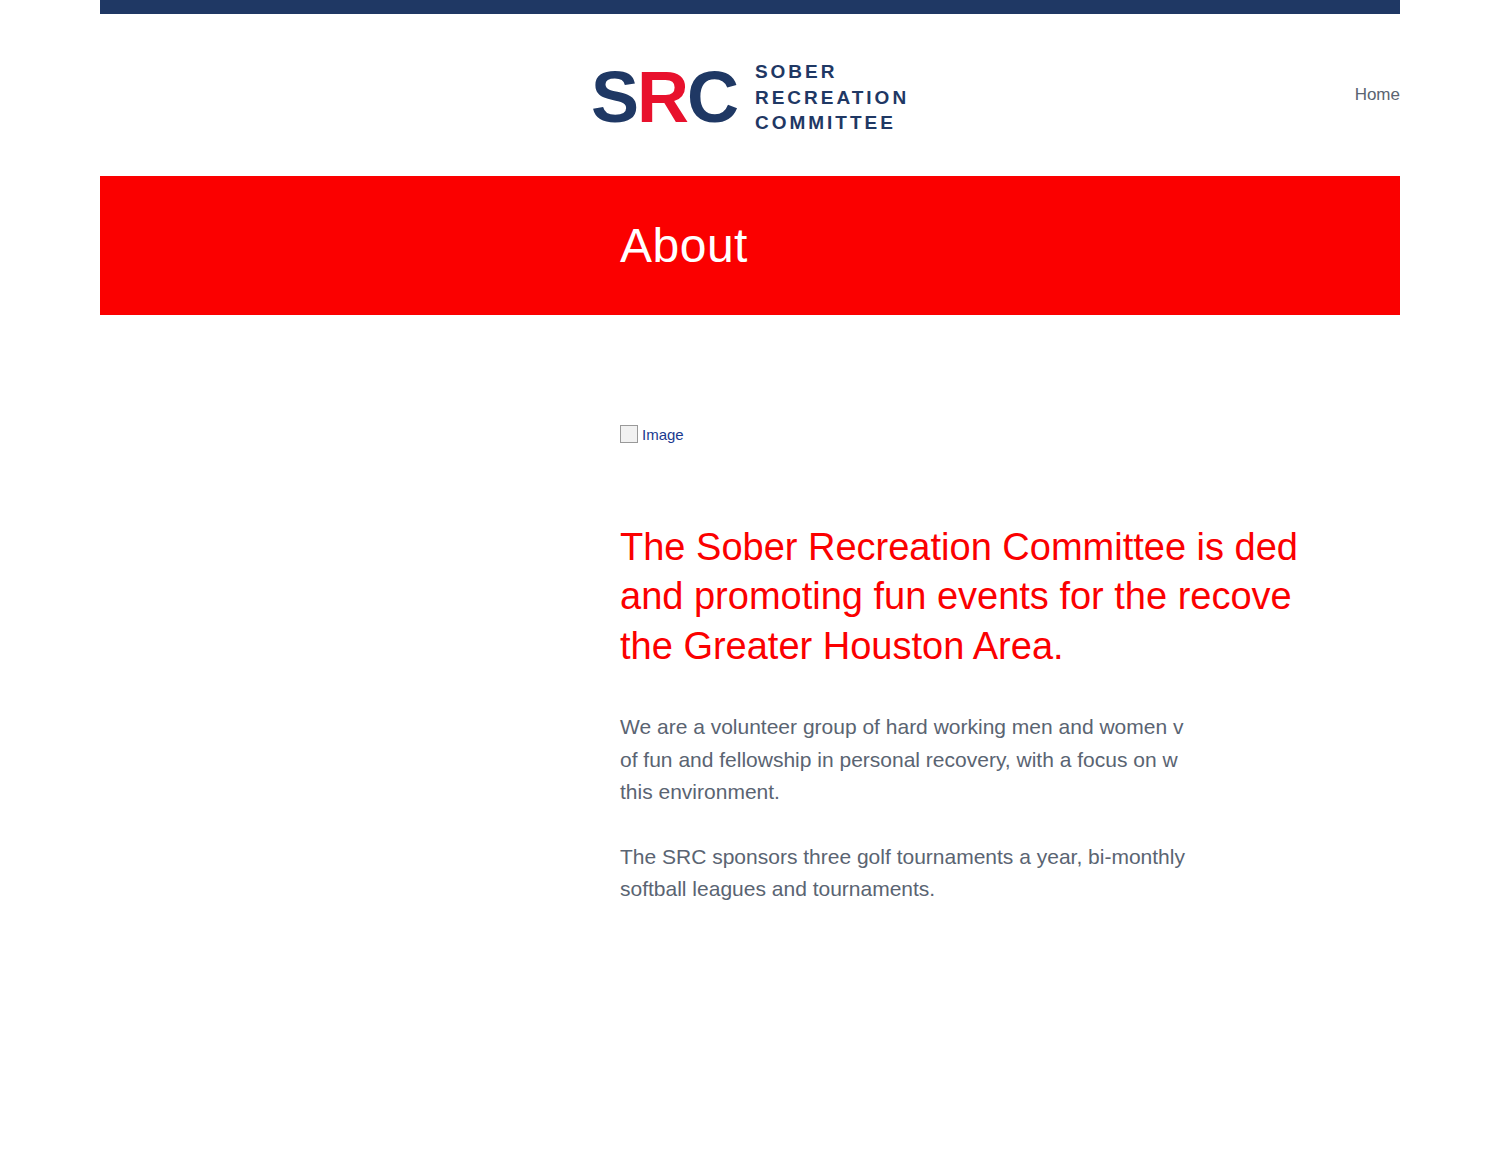SRC
SOBER
RECREATION
COMMITTEE
Home
About
Image
The Sober Recreation Committee is ded
and promoting fun events for the recove
the Greater Houston Area.
We are a volunteer group of hard working men and women v
of fun and fellowship in personal recovery, with a focus on w
this environment.
The SRC sponsors three golf tournaments a year, bi-monthly
softball leagues and tournaments.